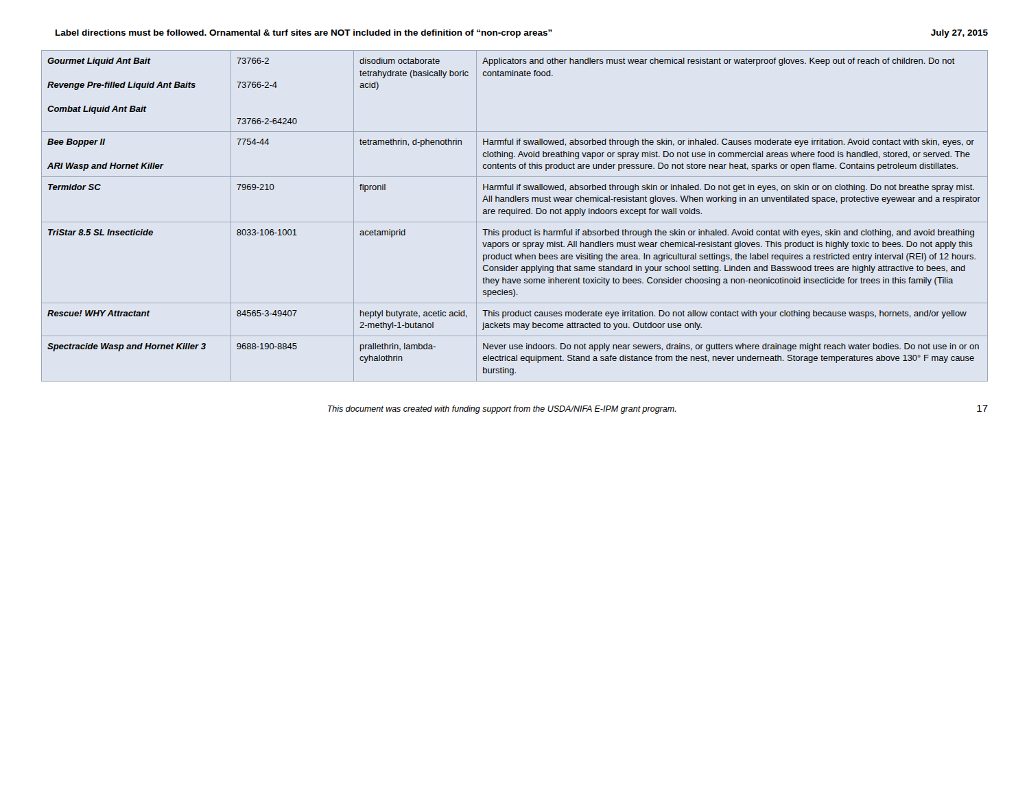Label directions must be followed. Ornamental & turf sites are NOT included in the definition of “non-crop areas” July 27, 2015
| Gourmet Liquid Ant Bait Revenge Pre-filled Liquid Ant Baits Combat Liquid Ant Bait | 73766-2 73766-2-4 73766-2-64240 | disodium octaborate tetrahydrate (basically boric acid) | Applicators and other handlers must wear chemical resistant or waterproof gloves. Keep out of reach of children. Do not contaminate food. |
| Bee Bopper II ARI Wasp and Hornet Killer | 7754-44 | tetramethrin, d-phenothrin | Harmful if swallowed, absorbed through the skin, or inhaled. Causes moderate eye irritation. Avoid contact with skin, eyes, or clothing. Avoid breathing vapor or spray mist. Do not use in commercial areas where food is handled, stored, or served. The contents of this product are under pressure. Do not store near heat, sparks or open flame. Contains petroleum distillates. |
| Termidor SC | 7969-210 | fipronil | Harmful if swallowed, absorbed through skin or inhaled. Do not get in eyes, on skin or on clothing. Do not breathe spray mist. All handlers must wear chemical-resistant gloves. When working in an unventilated space, protective eyewear and a respirator are required. Do not apply indoors except for wall voids. |
| TriStar 8.5 SL Insecticide | 8033-106-1001 | acetamiprid | This product is harmful if absorbed through the skin or inhaled. Avoid contat with eyes, skin and clothing, and avoid breathing vapors or spray mist. All handlers must wear chemical-resistant gloves. This product is highly toxic to bees. Do not apply this product when bees are visiting the area. In agricultural settings, the label requires a restricted entry interval (REI) of 12 hours. Consider applying that same standard in your school setting. Linden and Basswood trees are highly attractive to bees, and they have some inherent toxicity to bees. Consider choosing a non-neonicotinoid insecticide for trees in this family (Tilia species). |
| Rescue! WHY Attractant | 84565-3-49407 | heptyl butyrate, acetic acid, 2-methyl-1-butanol | This product causes moderate eye irritation. Do not allow contact with your clothing because wasps, hornets, and/or yellow jackets may become attracted to you. Outdoor use only. |
| Spectracide Wasp and Hornet Killer 3 | 9688-190-8845 | prallethrin, lambda-cyhalothrin | Never use indoors. Do not apply near sewers, drains, or gutters where drainage might reach water bodies. Do not use in or on electrical equipment. Stand a safe distance from the nest, never underneath. Storage temperatures above 130° F may cause bursting. |
This document was created with funding support from the USDA/NIFA E-IPM grant program. 17